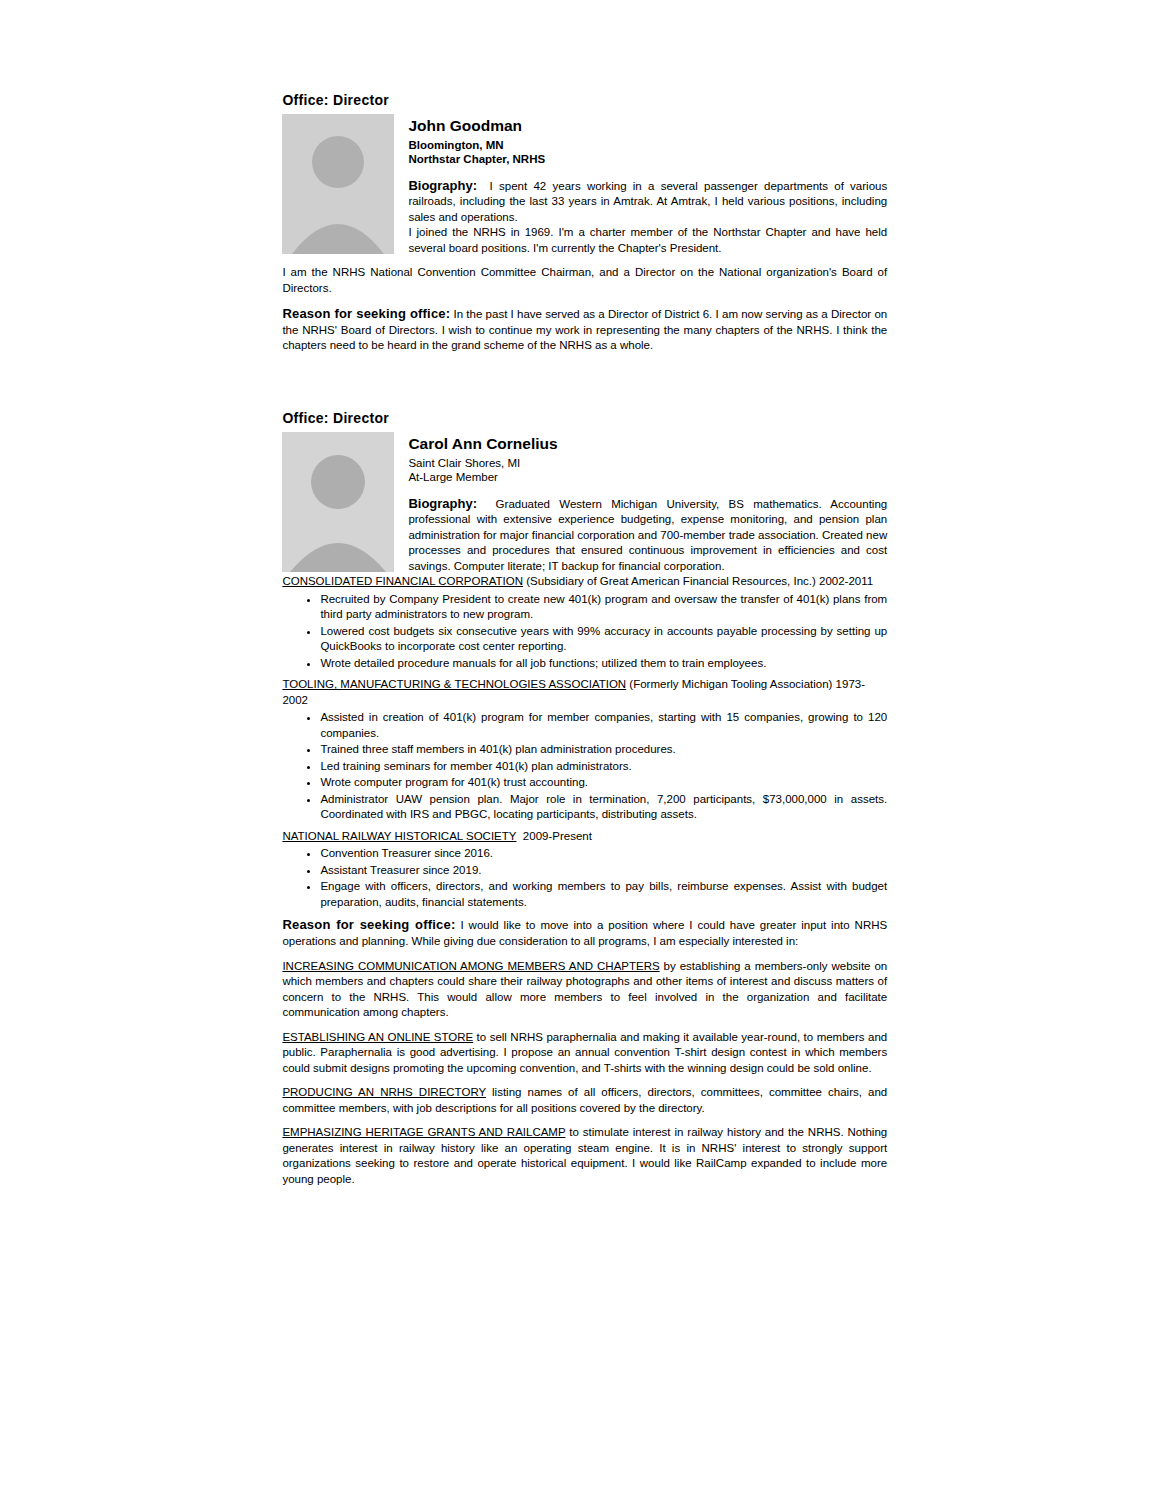Office: Director
John Goodman
Bloomington, MN
Northstar Chapter, NRHS
Biography: I spent 42 years working in a several passenger departments of various railroads, including the last 33 years in Amtrak. At Amtrak, I held various positions, including sales and operations.
I joined the NRHS in 1969. I'm a charter member of the Northstar Chapter and have held several board positions. I'm currently the Chapter's President.
I am the NRHS National Convention Committee Chairman, and a Director on the National organization's Board of Directors.
Reason for seeking office: In the past I have served as a Director of District 6. I am now serving as a Director on the NRHS' Board of Directors. I wish to continue my work in representing the many chapters of the NRHS. I think the chapters need to be heard in the grand scheme of the NRHS as a whole.
Office: Director
Carol Ann Cornelius
Saint Clair Shores, MI
At-Large Member
Biography: Graduated Western Michigan University, BS mathematics. Accounting professional with extensive experience budgeting, expense monitoring, and pension plan administration for major financial corporation and 700-member trade association. Created new processes and procedures that ensured continuous improvement in efficiencies and cost savings. Computer literate; IT backup for financial corporation.
CONSOLIDATED FINANCIAL CORPORATION (Subsidiary of Great American Financial Resources, Inc.) 2002-2011
Recruited by Company President to create new 401(k) program and oversaw the transfer of 401(k) plans from third party administrators to new program.
Lowered cost budgets six consecutive years with 99% accuracy in accounts payable processing by setting up QuickBooks to incorporate cost center reporting.
Wrote detailed procedure manuals for all job functions; utilized them to train employees.
TOOLING, MANUFACTURING & TECHNOLOGIES ASSOCIATION (Formerly Michigan Tooling Association) 1973-2002
Assisted in creation of 401(k) program for member companies, starting with 15 companies, growing to 120 companies.
Trained three staff members in 401(k) plan administration procedures.
Led training seminars for member 401(k) plan administrators.
Wrote computer program for 401(k) trust accounting.
Administrator UAW pension plan. Major role in termination, 7,200 participants, $73,000,000 in assets. Coordinated with IRS and PBGC, locating participants, distributing assets.
NATIONAL RAILWAY HISTORICAL SOCIETY 2009-Present
Convention Treasurer since 2016.
Assistant Treasurer since 2019.
Engage with officers, directors, and working members to pay bills, reimburse expenses. Assist with budget preparation, audits, financial statements.
Reason for seeking office: I would like to move into a position where I could have greater input into NRHS operations and planning. While giving due consideration to all programs, I am especially interested in:
INCREASING COMMUNICATION AMONG MEMBERS AND CHAPTERS by establishing a members-only website on which members and chapters could share their railway photographs and other items of interest and discuss matters of concern to the NRHS. This would allow more members to feel involved in the organization and facilitate communication among chapters.
ESTABLISHING AN ONLINE STORE to sell NRHS paraphernalia and making it available year-round, to members and public. Paraphernalia is good advertising. I propose an annual convention T-shirt design contest in which members could submit designs promoting the upcoming convention, and T-shirts with the winning design could be sold online.
PRODUCING AN NRHS DIRECTORY listing names of all officers, directors, committees, committee chairs, and committee members, with job descriptions for all positions covered by the directory.
EMPHASIZING HERITAGE GRANTS AND RAILCAMP to stimulate interest in railway history and the NRHS. Nothing generates interest in railway history like an operating steam engine. It is in NRHS' interest to strongly support organizations seeking to restore and operate historical equipment. I would like RailCamp expanded to include more young people.